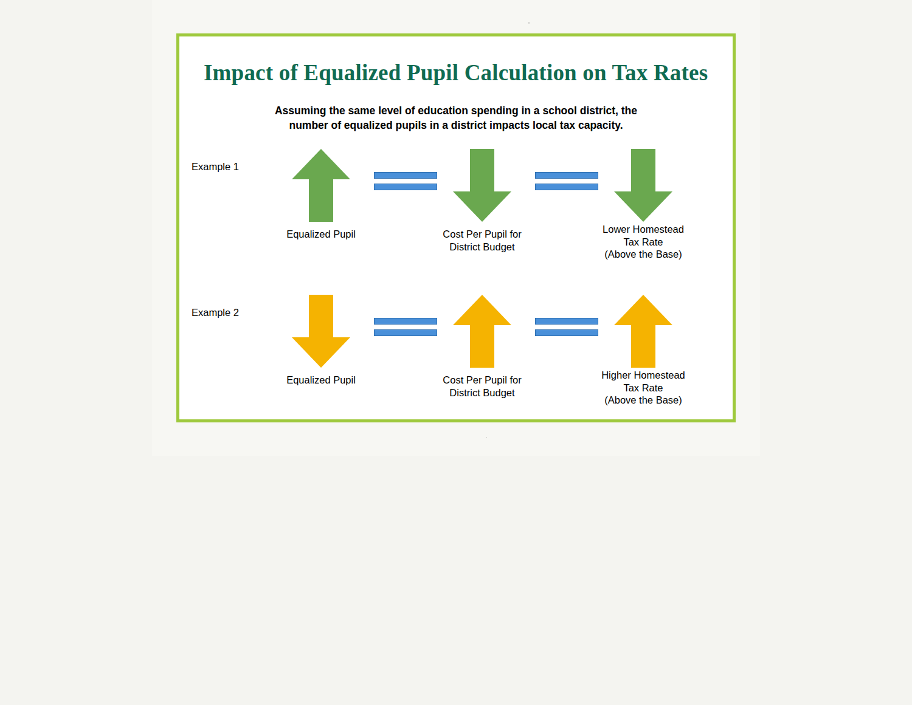Impact of Equalized Pupil Calculation on Tax Rates
Assuming the same level of education spending in a school district, the number of equalized pupils in a district impacts local tax capacity.
Example 1
Equalized Pupil
Cost Per Pupil for
District Budget
Lower Homestead
Tax Rate
(Above the Base)
Example 2
Equalized Pupil
Cost Per Pupil for
District Budget
Higher Homestead
Tax Rate
(Above the Base)